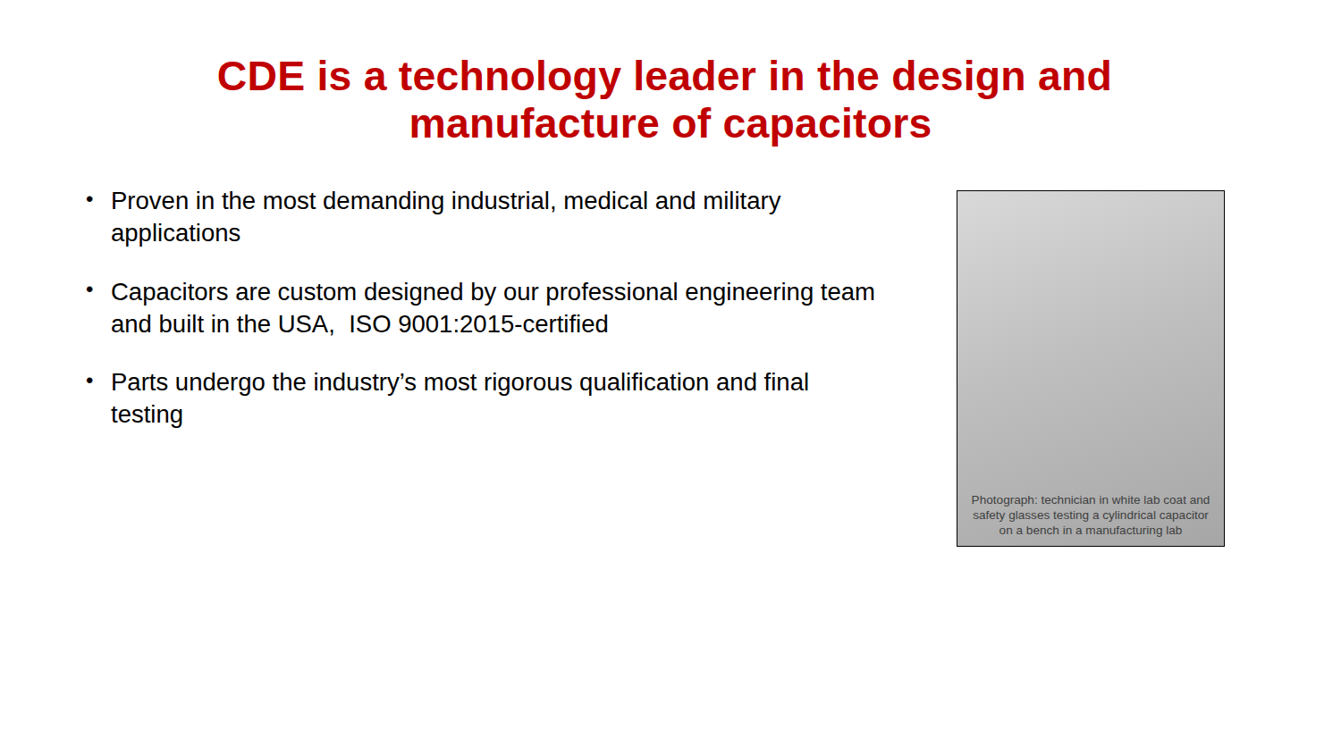CDE is a technology leader in the design and manufacture of capacitors
Proven in the most demanding industrial, medical and military applications
Capacitors are custom designed by our professional engineering team and built in the USA, ISO 9001:2015-certified
Parts undergo the industry’s most rigorous qualification and final testing
Photograph: technician in white lab coat and safety glasses testing a cylindrical capacitor on a bench in a manufacturing lab